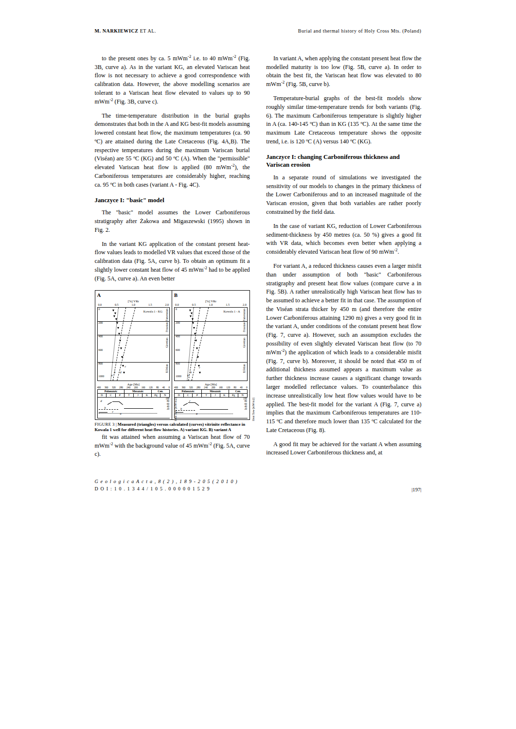M. NARKIEWICZ et al.
Burial and thermal history of Holy Cross Mts. (Poland)
to the present ones by ca. 5 mWm-2 i.e. to 40 mWm-2 (Fig. 3B, curve a). As in the variant KG, an elevated Variscan heat flow is not necessary to achieve a good correspondence with calibration data. However, the above modelling scenarios are tolerant to a Variscan heat flow elevated to values up to 90 mWm-2 (Fig. 3B, curve c).
The time-temperature distribution in the burial graphs demonstrates that both in the A and KG best-fit models assuming lowered constant heat flow, the maximum temperatures (ca. 90 ºC) are attained during the Late Cretaceous (Fig. 4A,B). The respective temperatures during the maximum Variscan burial (Viséan) are 55 ºC (KG) and 50 ºC (A). When the "permissible" elevated Variscan heat flow is applied (80 mWm-2), the Carboniferous temperatures are considerably higher, reaching ca. 95 ºC in both cases (variant A - Fig. 4C).
Janczyce I: "basic" model
The "basic" model assumes the Lower Carboniferous stratigraphy after Żakowa and Migaszewski (1995) shown in Fig. 2.
In the variant KG application of the constant present heat-flow values leads to modelled VR values that exceed those of the calibration data (Fig. 5A, curve b). To obtain an optimum fit a slightly lower constant heat flow of 45 mWm-2 had to be applied (Fig. 5A, curve a). An even better
A
[%] VRr
0.00.51.01.52.0
Depth [m]
0
200
400
600
800
1000
Kowala 1 - KG
Famennian
Frasnian
Givetian
Eifelian
a
b
c
d
Age [Ma]
40036032028024020016012080400
| Palaeozoic | Mesozoic | Cen. |
| D | C | P | T | J | K | Pg | N |
Heat flow [mW/m2]
100
80
60
40
20
d
b
c
a
B
[%] VRr
0.00.51.01.52.0
Depth [m]
0
200
400
600
800
1000
Kowala 1 - A
Famennian
Frasnian
Givetian
Eifelian
a
b
c
Age [Ma]
40036032028024020016012080400
| Palaeozoic | Mesozoic | Cen. |
| D | C | P | T | J | K | Pg | N |
Heat flow [mW/m2]
100
80
60
40
20
b
c
a
FIGURE 3 | Measured (triangles) versus calculated (curves) vitrinite reflectance in Kowala 1 well for different heat flow histories. A) variant KG. B) variant A
fit was attained when assuming a Variscan heat flow of 70 mWm-2 with the background value of 45 mWm-2 (Fig. 5A, curve c).
In variant A, when applying the constant present heat flow the modelled maturity is too low (Fig. 5B, curve a). In order to obtain the best fit, the Variscan heat flow was elevated to 80 mWm-2 (Fig. 5B, curve b).
Temperature-burial graphs of the best-fit models show roughly similar time-temperature trends for both variants (Fig. 6). The maximum Carboniferous temperature is slightly higher in A (ca. 140-145 ºC) than in KG (135 ºC). At the same time the maximum Late Cretaceous temperature shows the opposite trend, i.e. is 120 ºC (A) versus 140 ºC (KG).
Janczyce I: changing Carboniferous thickness and Variscan erosion
In a separate round of simulations we investigated the sensitivity of our models to changes in the primary thickness of the Lower Carboniferous and to an increased magnitude of the Variscan erosion, given that both variables are rather poorly constrained by the field data.
In the case of variant KG, reduction of Lower Carboniferous sediment-thickness by 450 metres (ca. 50 %) gives a good fit with VR data, which becomes even better when applying a considerably elevated Variscan heat flow of 90 mWm-2.
For variant A, a reduced thickness causes even a larger misfit than under assumption of both "basic" Carboniferous stratigraphy and present heat flow values (compare curve a in Fig. 5B). A rather unrealistically high Variscan heat flow has to be assumed to achieve a better fit in that case. The assumption of the Viséan strata thicker by 450 m (and therefore the entire Lower Carboniferous attaining 1290 m) gives a very good fit in the variant A, under conditions of the constant present heat flow (Fig. 7, curve a). However, such an assumption excludes the possibility of even slightly elevated Variscan heat flow (to 70 mWm-2) the application of which leads to a considerable misfit (Fig. 7, curve b). Moreover, it should be noted that 450 m of additional thickness assumed appears a maximum value as further thickness increase causes a significant change towards larger modelled reflectance values. To counterbalance this increase unrealistically low heat flow values would have to be applied. The best-fit model for the variant A (Fig. 7, curve a) implies that the maximum Carboniferous temperatures are 110-115 ºC and therefore much lower than 135 ºC calculated for the Late Cretaceous (Fig. 8).
A good fit may be achieved for the variant A when assuming increased Lower Carboniferous thickness and, at
G e o l o g i c a A c t a , 8 ( 2 ) , 1 8 9 - 2 0 5 ( 2 0 1 0 )
D O I : 1 0 . 1 3 4 4 / 1 0 5 . 0 0 0 0 0 1 5 2 9
|197|